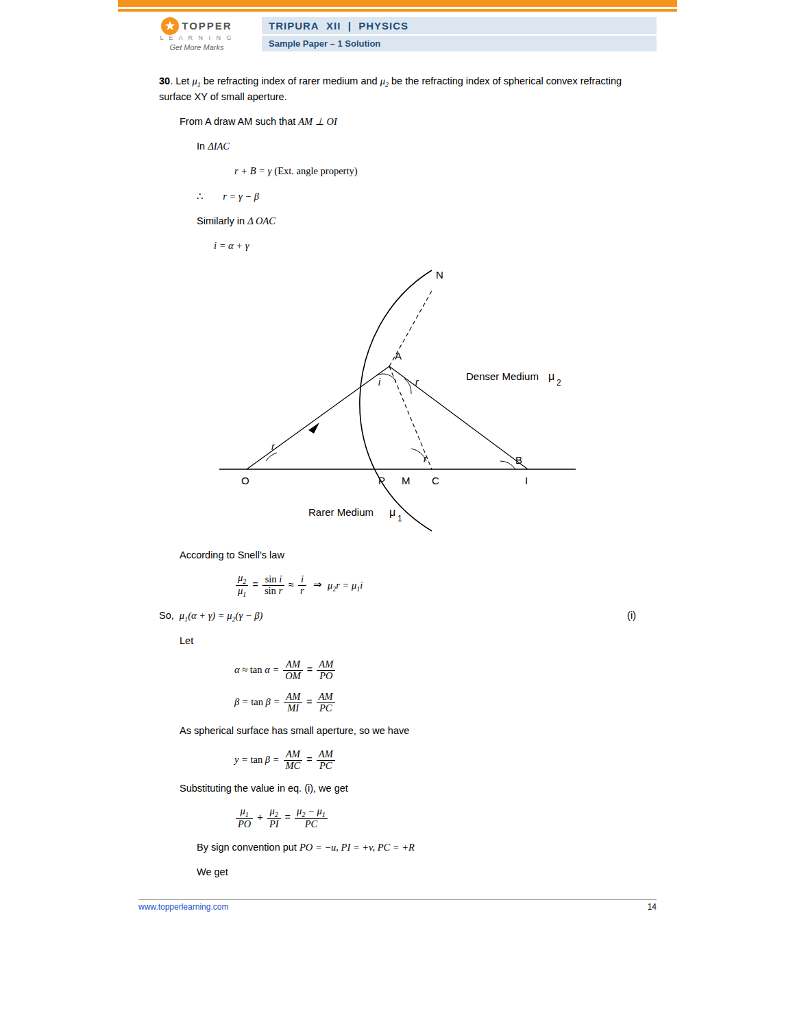★ TOPPER
L E A R N I N G
Get More Marks
TRIPURA XII | PHYSICS
Sample Paper – 1 Solution
30. Let μ1 be refracting index of rarer medium and μ2 be the refracting index of spherical convex refracting surface XY of small aperture.
From A draw AM such that AM ⊥ OI
In ΔIAC
r + B = γ (Ext. angle property)
∴ r = γ − β
Similarly in Δ OAC
i = α + γ
N A i r r r B O P M C I Denser Medium μ 2 Rarer Medium μ 1
According to Snell’s law
μ2 μ1 = sin i sin r ≈ ir ⇒ μ2r = μ1i
So, μ1(α + γ) = μ2(γ − β) (i)
Let
α ≈ tan α = AM OM = AM PO
β = tan β = AM MI = AM PC
As spherical surface has small aperture, so we have
y = tan β = AM MC = AM PC
Substituting the value in eq. (i), we get
μ1 PO + μ2 PI = μ2 − μ1 PC
By sign convention put PO = −u, PI = +v, PC = +R
We get
www.topperlearning.com 14